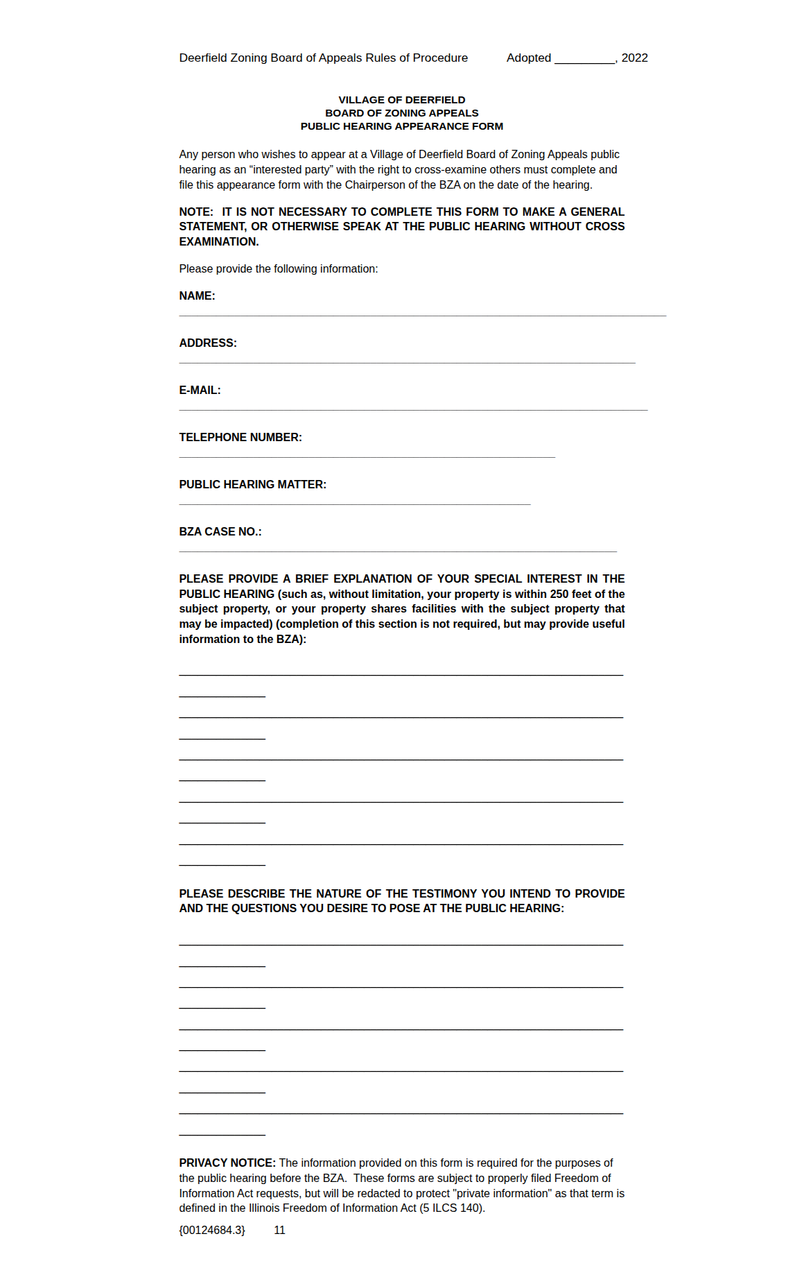Deerfield Zoning Board of Appeals Rules of Procedure Adopted _________, 2022
VILLAGE OF DEERFIELD
BOARD OF ZONING APPEALS
PUBLIC HEARING APPEARANCE FORM
Any person who wishes to appear at a Village of Deerfield Board of Zoning Appeals public hearing as an “interested party” with the right to cross-examine others must complete and file this appearance form with the Chairperson of the BZA on the date of the hearing.
NOTE: IT IS NOT NECESSARY TO COMPLETE THIS FORM TO MAKE A GENERAL STATEMENT, OR OTHERWISE SPEAK AT THE PUBLIC HEARING WITHOUT CROSS EXAMINATION.
Please provide the following information:
NAME: _______________________________________________________________________________
ADDRESS: __________________________________________________________________________
E-MAIL: ____________________________________________________________________________
TELEPHONE NUMBER: _____________________________________________________________
PUBLIC HEARING MATTER: _________________________________________________________
BZA CASE NO.: _______________________________________________________________________
PLEASE PROVIDE A BRIEF EXPLANATION OF YOUR SPECIAL INTEREST IN THE PUBLIC HEARING (such as, without limitation, your property is within 250 feet of the subject property, or your property shares facilities with the subject property that may be impacted) (completion of this section is not required, but may provide useful information to the BZA):
______________________________________________________________________________________
______________________________________________________________________________________
______________________________________________________________________________________
______________________________________________________________________________________
______________________________________________________________________________________
PLEASE DESCRIBE THE NATURE OF THE TESTIMONY YOU INTEND TO PROVIDE AND THE QUESTIONS YOU DESIRE TO POSE AT THE PUBLIC HEARING:
______________________________________________________________________________________
______________________________________________________________________________________
______________________________________________________________________________________
______________________________________________________________________________________
______________________________________________________________________________________
PRIVACY NOTICE: The information provided on this form is required for the purposes of the public hearing before the BZA. These forms are subject to properly filed Freedom of Information Act requests, but will be redacted to protect "private information" as that term is defined in the Illinois Freedom of Information Act (5 ILCS 140).
{00124684.3}11